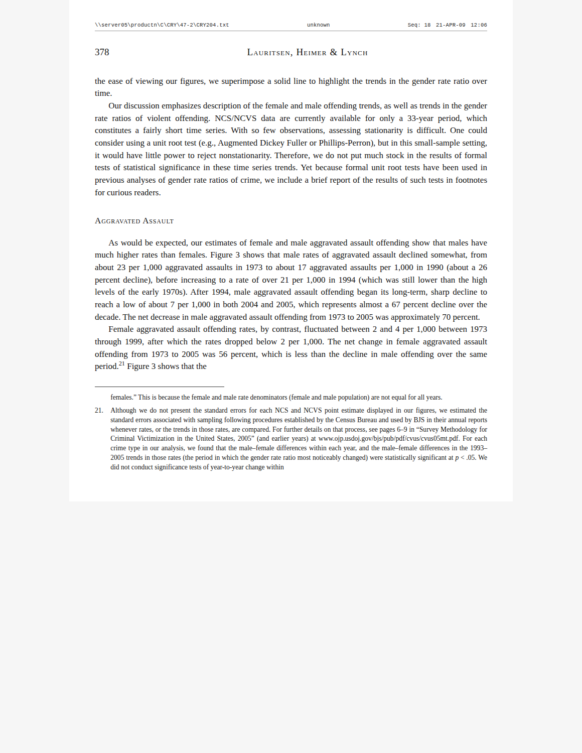\\server05\productn\C\CRY\47-2\CRY204.txt unknown Seq: 18 21-APR-09 12:06
378 Lauritsen, Heimer & Lynch
the ease of viewing our figures, we superimpose a solid line to highlight the trends in the gender rate ratio over time.
Our discussion emphasizes description of the female and male offending trends, as well as trends in the gender rate ratios of violent offending. NCS/NCVS data are currently available for only a 33-year period, which constitutes a fairly short time series. With so few observations, assessing stationarity is difficult. One could consider using a unit root test (e.g., Augmented Dickey Fuller or Phillips-Perron), but in this small-sample setting, it would have little power to reject nonstationarity. Therefore, we do not put much stock in the results of formal tests of statistical significance in these time series trends. Yet because formal unit root tests have been used in previous analyses of gender rate ratios of crime, we include a brief report of the results of such tests in footnotes for curious readers.
Aggravated Assault
As would be expected, our estimates of female and male aggravated assault offending show that males have much higher rates than females. Figure 3 shows that male rates of aggravated assault declined somewhat, from about 23 per 1,000 aggravated assaults in 1973 to about 17 aggravated assaults per 1,000 in 1990 (about a 26 percent decline), before increasing to a rate of over 21 per 1,000 in 1994 (which was still lower than the high levels of the early 1970s). After 1994, male aggravated assault offending began its long-term, sharp decline to reach a low of about 7 per 1,000 in both 2004 and 2005, which represents almost a 67 percent decline over the decade. The net decrease in male aggravated assault offending from 1973 to 2005 was approximately 70 percent.
Female aggravated assault offending rates, by contrast, fluctuated between 2 and 4 per 1,000 between 1973 through 1999, after which the rates dropped below 2 per 1,000. The net change in female aggravated assault offending from 1973 to 2005 was 56 percent, which is less than the decline in male offending over the same period.21 Figure 3 shows that the
females.” This is because the female and male rate denominators (female and male population) are not equal for all years.
21.
Although we do not present the standard errors for each NCS and NCVS point estimate displayed in our figures, we estimated the standard errors associated with sampling following procedures established by the Census Bureau and used by BJS in their annual reports whenever rates, or the trends in those rates, are compared. For further details on that process, see pages 6–9 in “Survey Methodology for Criminal Victimization in the United States, 2005” (and earlier years) at www.ojp.usdoj.gov/bjs/pub/pdf/cvus/cvus05mt.pdf. For each crime type in our analysis, we found that the male–female differences within each year, and the male–female differences in the 1993–2005 trends in those rates (the period in which the gender rate ratio most noticeably changed) were statistically significant at p < .05. We did not conduct significance tests of year-to-year change within